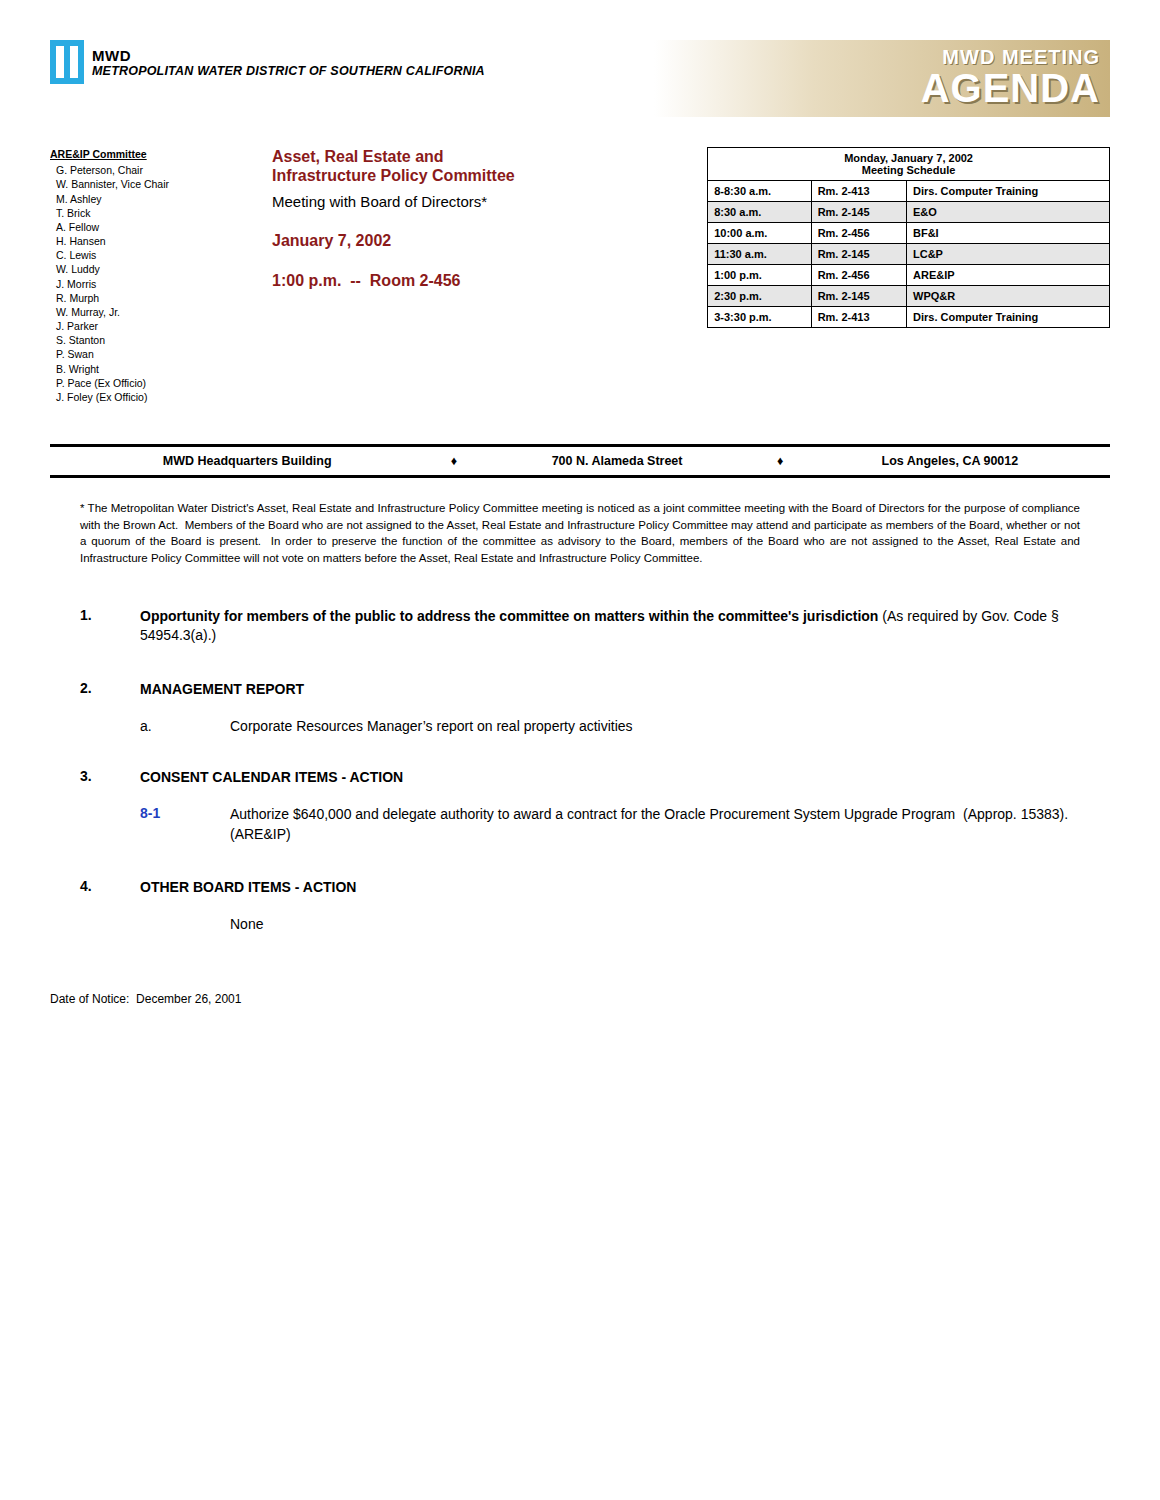MWD
METROPOLITAN WATER DISTRICT OF SOUTHERN CALIFORNIA
MWD MEETING
AGENDA
ARE&IP Committee
G. Peterson, Chair
W. Bannister, Vice Chair
M. Ashley
T. Brick
A. Fellow
H. Hansen
C. Lewis
W. Luddy
J. Morris
R. Murph
W. Murray, Jr.
J. Parker
S. Stanton
P. Swan
B. Wright
P. Pace (Ex Officio)
J. Foley (Ex Officio)
Asset, Real Estate and
Infrastructure Policy Committee
Meeting with Board of Directors*
January 7, 2002
1:00 p.m. -- Room 2-456
| Monday, January 7, 2002 Meeting Schedule |
| --- |
| 8-8:30 a.m. | Rm. 2-413 | Dirs. Computer Training |
| 8:30 a.m. | Rm. 2-145 | E&O |
| 10:00 a.m. | Rm. 2-456 | BF&I |
| 11:30 a.m. | Rm. 2-145 | LC&P |
| 1:00 p.m. | Rm. 2-456 | ARE&IP |
| 2:30 p.m. | Rm. 2-145 | WPQ&R |
| 3-3:30 p.m. | Rm. 2-413 | Dirs. Computer Training |
| MWD Headquarters Building | ♦ | 700 N. Alameda Street | ♦ | Los Angeles, CA 90012 |
* The Metropolitan Water District's Asset, Real Estate and Infrastructure Policy Committee meeting is noticed as a joint committee meeting with the Board of Directors for the purpose of compliance with the Brown Act. Members of the Board who are not assigned to the Asset, Real Estate and Infrastructure Policy Committee may attend and participate as members of the Board, whether or not a quorum of the Board is present. In order to preserve the function of the committee as advisory to the Board, members of the Board who are not assigned to the Asset, Real Estate and Infrastructure Policy Committee will not vote on matters before the Asset, Real Estate and Infrastructure Policy Committee.
1.
Opportunity for members of the public to address the committee on matters within the committee's jurisdiction (As required by Gov. Code § 54954.3(a).)
2.
MANAGEMENT REPORT
a.
Corporate Resources Manager’s report on real property activities
3.
CONSENT CALENDAR ITEMS - ACTION
8-1
Authorize $640,000 and delegate authority to award a contract for the Oracle Procurement System Upgrade Program (Approp. 15383). (ARE&IP)
4.
OTHER BOARD ITEMS - ACTION
None
Date of Notice: December 26, 2001